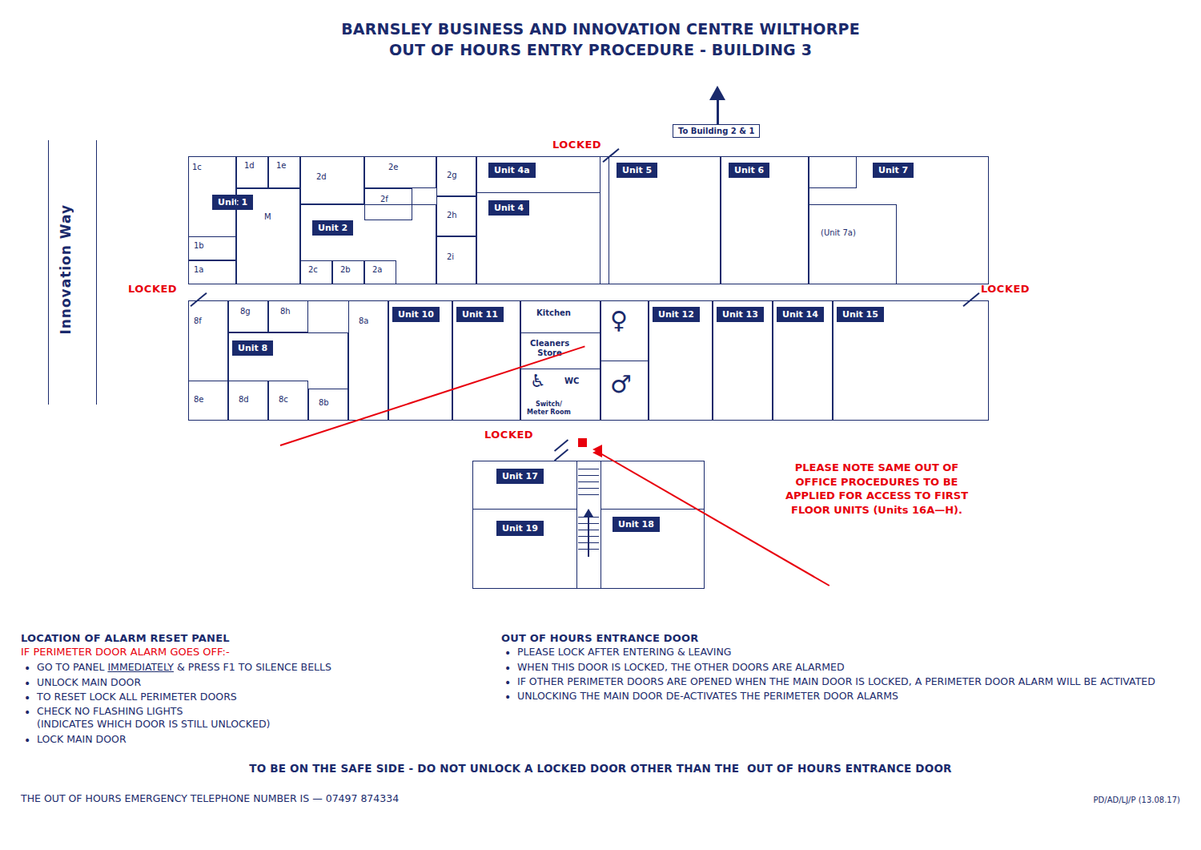Barnsley Business and Innovation Centre Wilthorpe
Out of Hours Entry Procedure - Building 3
Innovation Way
To Building 2 & 1
LOCKED
LOCKED
LOCKED
LOCKED
1c
1d
1e
Unit 1
1b
1a
M
2d
2e
2f
Unit 2
2c
2b
2a
2g
2h
2i
Unit 4a
Unit 4
Unit 5
Unit 6
Unit 7
(Unit 7a)
8f
8g
8h
Unit 8
8e
8d
8c
8b
8a
Unit 10
Unit 11
Kitchen
Cleaners
Store
WC
♿
Switch/
Meter Room
♀
♂
Unit 12
Unit 13
Unit 14
Unit 15
Unit 17
Unit 19
Unit 18
PLEASE NOTE SAME OUT OF
OFFICE PROCEDURES TO BE
APPLIED FOR ACCESS TO FIRST
FLOOR UNITS (Units 16A—H).
Location of Alarm Reset Panel
IF PERIMETER DOOR ALARM GOES OFF:-
GO TO PANEL IMMEDIATELY & PRESS F1 TO SILENCE BELLS
UNLOCK MAIN DOOR
TO RESET LOCK ALL PERIMETER DOORS
CHECK NO FLASHING LIGHTS
(INDICATES WHICH DOOR IS STILL UNLOCKED)
LOCK MAIN DOOR
Out of Hours Entrance Door
PLEASE LOCK AFTER ENTERING & LEAVING
WHEN THIS DOOR IS LOCKED, THE OTHER DOORS ARE ALARMED
IF OTHER PERIMETER DOORS ARE OPENED WHEN THE MAIN DOOR IS LOCKED, A PERIMETER DOOR ALARM WILL BE ACTIVATED
UNLOCKING THE MAIN DOOR DE-ACTIVATES THE PERIMETER DOOR ALARMS
TO BE ON THE SAFE SIDE - DO NOT UNLOCK A LOCKED DOOR OTHER THAN THE OUT OF HOURS ENTRANCE DOOR
THE OUT OF HOURS EMERGENCY TELEPHONE NUMBER IS — 07497 874334
PD/AD/LJ/P (13.08.17)